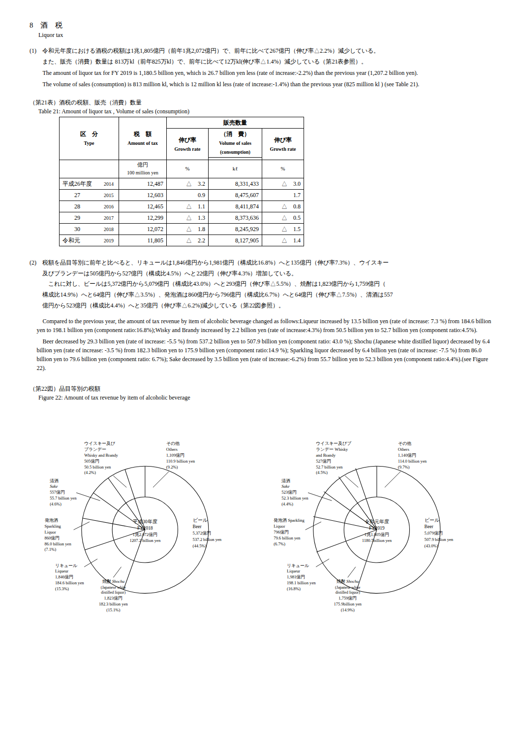8　酒　税 Liquor tax
(1)　令和元年度における酒税の税額は1兆1,805億円（前年1兆2,072億円）で、前年に比べて267億円（伸び率△2.2%）減少している。
また、販売（消費）数量は 813万kl（前年825万kl）で、前年に比べて12万kl(伸び率△1.4%）減少している（第21表参照）。
The amount of liquor tax for FY 2019 is 1,180.5 billion yen, which is 26.7 billion yen less (rate of increase:-2.2%) than the previous year (1,207.2 billion yen).
The volume of sales (consumption) is 813 million kl, which is 12 million kl less (rate of increase:-1.4%) than the previous year (825 million kl ) (see Table 21).
（第21表）酒税の税額、販売（消費）数量 Table 21: Amount of liquor tax , Volume of sales (consumption)
| 区 分 Type | 税 額 Amount of tax | 販売数量 |
| --- | --- | --- |
| 伸び率 Growth rate | （消 費） Volume of sales (consumption) | 伸び率 Growth rate |
| | 億円 100 million yen | % | kℓ | % |
| 平成26年度 2014 | 12,487 | △ 3.2 | 8,331,433 | △ 3.0 |
| 27 2015 | 12,603 | 0.9 | 8,475,607 | 1.7 |
| 28 2016 | 12,465 | △ 1.1 | 8,411,874 | △ 0.8 |
| 29 2017 | 12,299 | △ 1.3 | 8,373,636 | △ 0.5 |
| 30 2018 | 12,072 | △ 1.8 | 8,245,929 | △ 1.5 |
| 令和元 2019 | 11,805 | △ 2.2 | 8,127,905 | △ 1.4 |
(2)　税額を品目等別に前年と比べると、リキュールは1,846億円から1,981億円（構成比16.8%）へと135億円（伸び率7.3%）、ウイスキー
及びブランデーは505億円から527億円（構成比4.5%）へと22億円（伸び率4.3%）増加している。
　これに対し、ビールは5,372億円から5,079億円（構成比43.0%）へと293億円（伸び率△5.5%）、焼酎は1,823億円から1,759億円（
構成比14.9%）へと64億円（伸び率△3.5%）、発泡酒は860億円から796億円（構成比6.7%）へと64億円（伸び率△7.5%）、清酒は557
億円から523億円（構成比4.4%）へと35億円（伸び率△6.2%)減少している（第22図参照）。
Compared to the previous year, the amount of tax revenue by item of alcoholic beverage changed as follows:Liqueur increased by 13.5 billion yen (rate of increase: 7.3 %) from 184.6 billion yen to 198.1 billion yen (component ratio:16.8%);Wisky and Brandy increased by 2.2 billion yen (rate of increase:4.3%) from 50.5 billion yen to 52.7 billion yen (component ratio:4.5%).
Beer decreased by 29.3 billion yen (rate of increase: -5.5 %) from 537.2 billion yen to 507.9 billion yen (component ratio: 43.0 %); Shochu (Japanese white distilled liquor) decreased by 6.4 billion yen (rate of increase: -3.5 %) from 182.3 billion yen to 175.9 billion yen (component ratio:14.9 %); Sparkling liquor decreased by 6.4 billion yen (rate of increase: -7.5 %) from 86.0 billion yen to 79.6 billion yen (component ratio: 6.7%); Sake decreased by 3.5 billion yen (rate of increase:-6.2%) from 55.7 billion yen to 52.3 billion yen (component ratio:4.4%).(see Figure 22).
（第22図）品目等別の税額 Figure 22: Amount of tax revenue by item of alcoholic beverage
平成30年度 FY2018 1兆2,072億円 1207.2 billion yen ビール Beer 5,372億円 537.2 billion yen (44.5%) 焼酎 Shochu (Japanese white distilled liquor) 1,823億円 182.3 billion yen (15.1%) リキュール Liqueur 1,846億円 184.6 billion yen (15.3%) 発泡酒 Sparkling Liquor 860億円 86.0 billion yen (7.1%) 清酒 Sake 557億円 55.7 billion yen (4.6%) ウイスキー及び ブランデー Whisky and Brandy 505億円 50.5 billion yen (4.2%) その他 Others 1,109億円 110.9 billion yen (9.2%)
令和元年度 FY2019 1兆1,805億円 1180.5billion yen ビール Beer 5,079億円 507.9 billion yen (43.0%) 焼酎 Shochu (Japanese white distilled liquor) 1,759億円 175.9billion yen (14.9%) リキュール Liqueur 1,981億円 198.1 billion yen (16.8%) 発泡酒 Sparkling Liquor 796億円 79.6 billion yen (6.7%) 清酒 Sake 523億円 52.3 billion yen (4.4%) ウイスキー及びブ ランデー Whisky and Brandy 527億円 52.7 billion yen (4.5%) その他 Others 1,140億円 114.0 billion yen (9.7%)